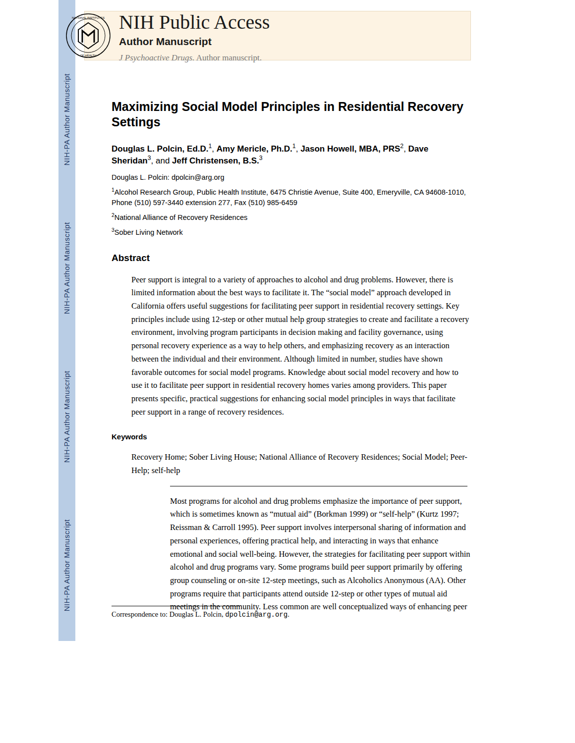NIH-PA Author Manuscript NIH-PA Author Manuscript NIH-PA Author Manuscript NIH-PA Author Manuscript
NATIONAL INSTITUTES OF HEALTH
NIH Public Access
Author Manuscript
J Psychoactive Drugs. Author manuscript.
Maximizing Social Model Principles in Residential Recovery Settings
Douglas L. Polcin, Ed.D.1, Amy Mericle, Ph.D.1, Jason Howell, MBA, PRS2, Dave Sheridan3, and Jeff Christensen, B.S.3
Douglas L. Polcin: dpolcin@arg.org
1Alcohol Research Group, Public Health Institute, 6475 Christie Avenue, Suite 400, Emeryville, CA 94608-1010, Phone (510) 597-3440 extension 277, Fax (510) 985-6459
2National Alliance of Recovery Residences
3Sober Living Network
Abstract
Peer support is integral to a variety of approaches to alcohol and drug problems. However, there is limited information about the best ways to facilitate it. The “social model” approach developed in California offers useful suggestions for facilitating peer support in residential recovery settings. Key principles include using 12-step or other mutual help group strategies to create and facilitate a recovery environment, involving program participants in decision making and facility governance, using personal recovery experience as a way to help others, and emphasizing recovery as an interaction between the individual and their environment. Although limited in number, studies have shown favorable outcomes for social model programs. Knowledge about social model recovery and how to use it to facilitate peer support in residential recovery homes varies among providers. This paper presents specific, practical suggestions for enhancing social model principles in ways that facilitate peer support in a range of recovery residences.
Keywords
Recovery Home; Sober Living House; National Alliance of Recovery Residences; Social Model; Peer-Help; self-help
Most programs for alcohol and drug problems emphasize the importance of peer support, which is sometimes known as “mutual aid” (Borkman 1999) or “self-help” (Kurtz 1997; Reissman & Carroll 1995). Peer support involves interpersonal sharing of information and personal experiences, offering practical help, and interacting in ways that enhance emotional and social well-being. However, the strategies for facilitating peer support within alcohol and drug programs vary. Some programs build peer support primarily by offering group counseling or on-site 12-step meetings, such as Alcoholics Anonymous (AA). Other programs require that participants attend outside 12-step or other types of mutual aid meetings in the community. Less common are well conceptualized ways of enhancing peer
Correspondence to: Douglas L. Polcin, dpolcin@arg.org.